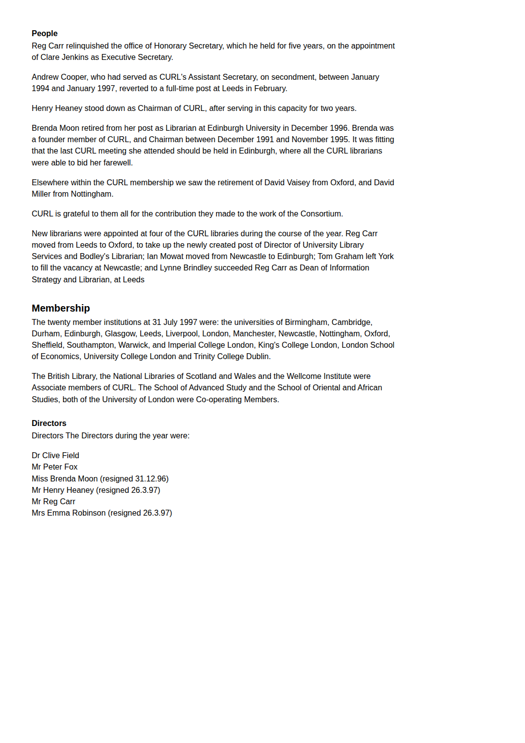People
Reg Carr relinquished the office of Honorary Secretary, which he held for five years, on the appointment of Clare Jenkins as Executive Secretary.
Andrew Cooper, who had served as CURL's Assistant Secretary, on secondment, between January 1994 and January 1997, reverted to a full-time post at Leeds in February.
Henry Heaney stood down as Chairman of CURL, after serving in this capacity for two years.
Brenda Moon retired from her post as Librarian at Edinburgh University in December 1996. Brenda was a founder member of CURL, and Chairman between December 1991 and November 1995. It was fitting that the last CURL meeting she attended should be held in Edinburgh, where all the CURL librarians were able to bid her farewell.
Elsewhere within the CURL membership we saw the retirement of David Vaisey from Oxford, and David Miller from Nottingham.
CURL is grateful to them all for the contribution they made to the work of the Consortium.
New librarians were appointed at four of the CURL libraries during the course of the year. Reg Carr moved from Leeds to Oxford, to take up the newly created post of Director of University Library Services and Bodley's Librarian; Ian Mowat moved from Newcastle to Edinburgh; Tom Graham left York to fill the vacancy at Newcastle; and Lynne Brindley succeeded Reg Carr as Dean of Information Strategy and Librarian, at Leeds
Membership
The twenty member institutions at 31 July 1997 were: the universities of Birmingham, Cambridge, Durham, Edinburgh, Glasgow, Leeds, Liverpool, London, Manchester, Newcastle, Nottingham, Oxford, Sheffield, Southampton, Warwick, and Imperial College London, King's College London, London School of Economics, University College London and Trinity College Dublin.
The British Library, the National Libraries of Scotland and Wales and the Wellcome Institute were Associate members of CURL. The School of Advanced Study and the School of Oriental and African Studies, both of the University of London were Co-operating Members.
Directors
Directors The Directors during the year were:
Dr Clive Field
Mr Peter Fox
Miss Brenda Moon (resigned 31.12.96)
Mr Henry Heaney (resigned 26.3.97)
Mr Reg Carr
Mrs Emma Robinson (resigned 26.3.97)